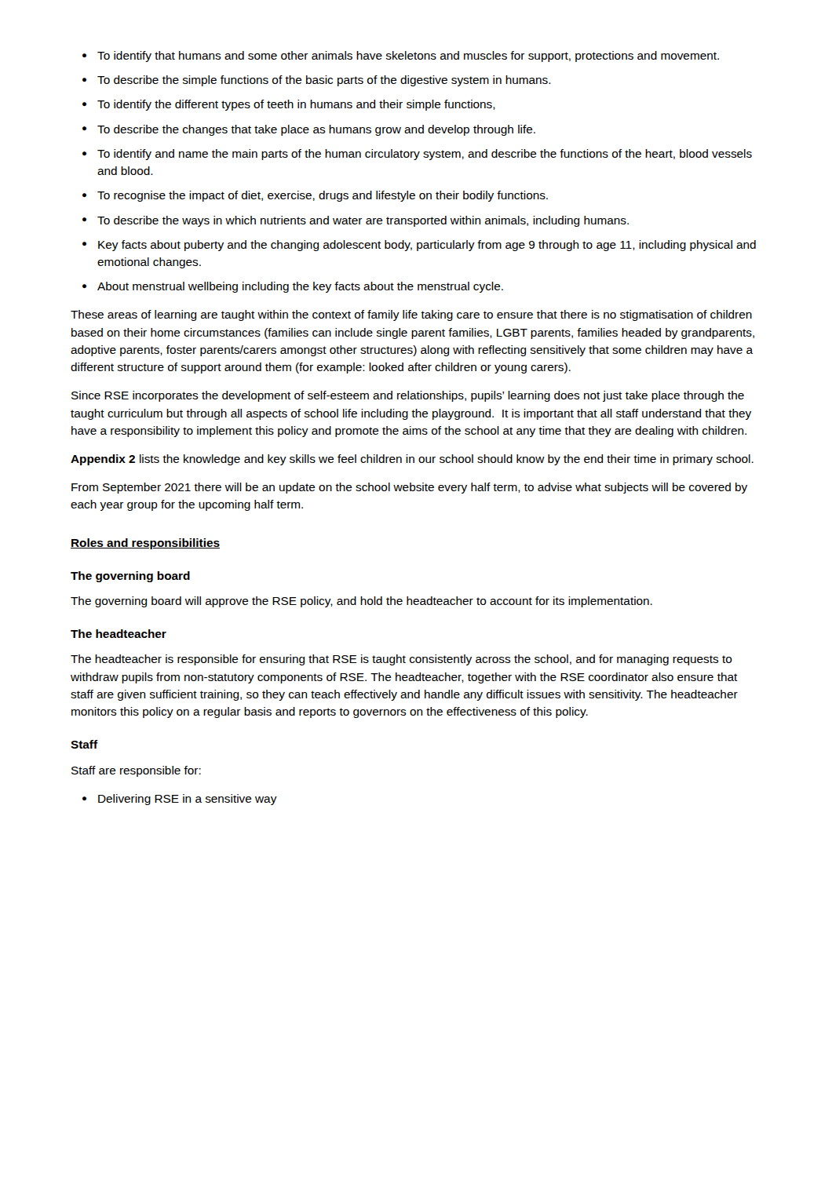To identify that humans and some other animals have skeletons and muscles for support, protections and movement.
To describe the simple functions of the basic parts of the digestive system in humans.
To identify the different types of teeth in humans and their simple functions,
To describe the changes that take place as humans grow and develop through life.
To identify and name the main parts of the human circulatory system, and describe the functions of the heart, blood vessels and blood.
To recognise the impact of diet, exercise, drugs and lifestyle on their bodily functions.
To describe the ways in which nutrients and water are transported within animals, including humans.
Key facts about puberty and the changing adolescent body, particularly from age 9 through to age 11, including physical and emotional changes.
About menstrual wellbeing including the key facts about the menstrual cycle.
These areas of learning are taught within the context of family life taking care to ensure that there is no stigmatisation of children based on their home circumstances (families can include single parent families, LGBT parents, families headed by grandparents, adoptive parents, foster parents/carers amongst other structures) along with reflecting sensitively that some children may have a different structure of support around them (for example: looked after children or young carers).
Since RSE incorporates the development of self-esteem and relationships, pupils’ learning does not just take place through the taught curriculum but through all aspects of school life including the playground. It is important that all staff understand that they have a responsibility to implement this policy and promote the aims of the school at any time that they are dealing with children.
Appendix 2 lists the knowledge and key skills we feel children in our school should know by the end their time in primary school.
From September 2021 there will be an update on the school website every half term, to advise what subjects will be covered by each year group for the upcoming half term.
Roles and responsibilities
The governing board
The governing board will approve the RSE policy, and hold the headteacher to account for its implementation.
The headteacher
The headteacher is responsible for ensuring that RSE is taught consistently across the school, and for managing requests to withdraw pupils from non-statutory components of RSE. The headteacher, together with the RSE coordinator also ensure that staff are given sufficient training, so they can teach effectively and handle any difficult issues with sensitivity. The headteacher monitors this policy on a regular basis and reports to governors on the effectiveness of this policy.
Staff
Staff are responsible for:
Delivering RSE in a sensitive way